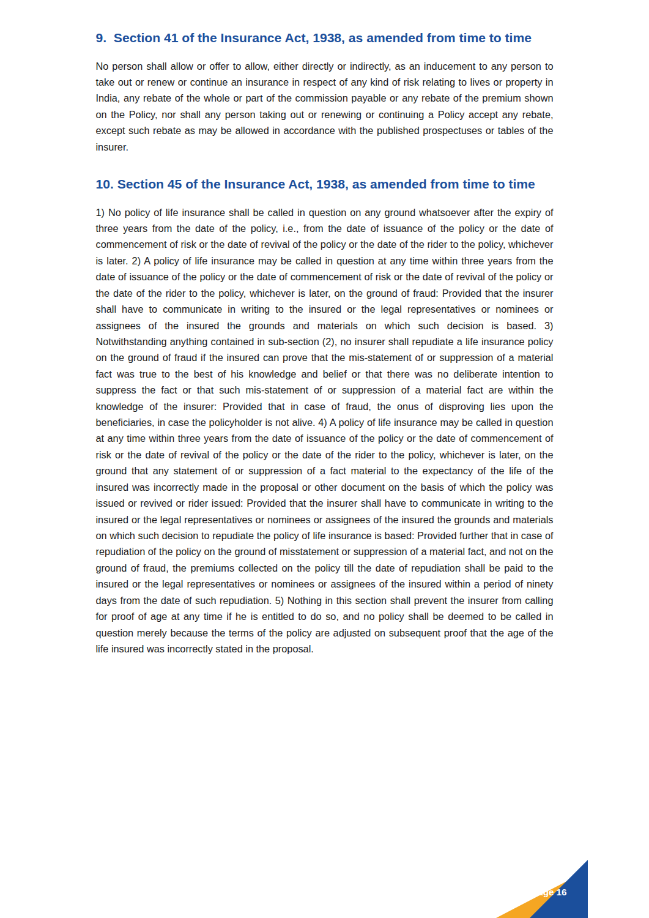9. Section 41 of the Insurance Act, 1938, as amended from time to time
No person shall allow or offer to allow, either directly or indirectly, as an inducement to any person to take out or renew or continue an insurance in respect of any kind of risk relating to lives or property in India, any rebate of the whole or part of the commission payable or any rebate of the premium shown on the Policy, nor shall any person taking out or renewing or continuing a Policy accept any rebate, except such rebate as may be allowed in accordance with the published prospectuses or tables of the insurer.
10. Section 45 of the Insurance Act, 1938, as amended from time to time
1) No policy of life insurance shall be called in question on any ground whatsoever after the expiry of three years from the date of the policy, i.e., from the date of issuance of the policy or the date of commencement of risk or the date of revival of the policy or the date of the rider to the policy, whichever is later. 2) A policy of life insurance may be called in question at any time within three years from the date of issuance of the policy or the date of commencement of risk or the date of revival of the policy or the date of the rider to the policy, whichever is later, on the ground of fraud: Provided that the insurer shall have to communicate in writing to the insured or the legal representatives or nominees or assignees of the insured the grounds and materials on which such decision is based. 3) Notwithstanding anything contained in sub-section (2), no insurer shall repudiate a life insurance policy on the ground of fraud if the insured can prove that the mis-statement of or suppression of a material fact was true to the best of his knowledge and belief or that there was no deliberate intention to suppress the fact or that such mis-statement of or suppression of a material fact are within the knowledge of the insurer: Provided that in case of fraud, the onus of disproving lies upon the beneficiaries, in case the policyholder is not alive. 4) A policy of life insurance may be called in question at any time within three years from the date of issuance of the policy or the date of commencement of risk or the date of revival of the policy or the date of the rider to the policy, whichever is later, on the ground that any statement of or suppression of a fact material to the expectancy of the life of the insured was incorrectly made in the proposal or other document on the basis of which the policy was issued or revived or rider issued: Provided that the insurer shall have to communicate in writing to the insured or the legal representatives or nominees or assignees of the insured the grounds and materials on which such decision to repudiate the policy of life insurance is based: Provided further that in case of repudiation of the policy on the ground of misstatement or suppression of a material fact, and not on the ground of fraud, the premiums collected on the policy till the date of repudiation shall be paid to the insured or the legal representatives or nominees or assignees of the insured within a period of ninety days from the date of such repudiation. 5) Nothing in this section shall prevent the insurer from calling for proof of age at any time if he is entitled to do so, and no policy shall be deemed to be called in question merely because the terms of the policy are adjusted on subsequent proof that the age of the life insured was incorrectly stated in the proposal.
Page 16